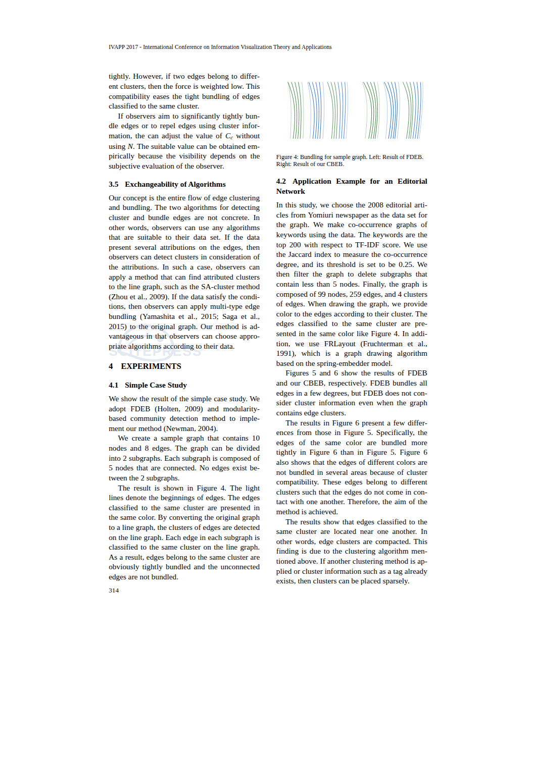IVAPP 2017 - International Conference on Information Visualization Theory and Applications
SCITEPRESS
SCIENCE AND TECHNOLOGY PUBLICATIONS
tightly. However, if two edges belong to different clusters, then the force is weighted low. This compatibility eases the tight bundling of edges classified to the same cluster.
If observers aim to significantly tightly bundle edges or to repel edges using cluster information, the can adjust the value of Cc without using N. The suitable value can be obtained empirically because the visibility depends on the subjective evaluation of the observer.
3.5 Exchangeability of Algorithms
Our concept is the entire flow of edge clustering and bundling. The two algorithms for detecting cluster and bundle edges are not concrete. In other words, observers can use any algorithms that are suitable to their data set. If the data present several attributions on the edges, then observers can detect clusters in consideration of the attributions. In such a case, observers can apply a method that can find attributed clusters to the line graph, such as the SA-cluster method (Zhou et al., 2009). If the data satisfy the conditions, then observers can apply multi-type edge bundling (Yamashita et al., 2015; Saga et al., 2015) to the original graph. Our method is advantageous in that observers can choose appropriate algorithms according to their data.
4 EXPERIMENTS
4.1 Simple Case Study
We show the result of the simple case study. We adopt FDEB (Holten, 2009) and modularity-based community detection method to implement our method (Newman, 2004).
We create a sample graph that contains 10 nodes and 8 edges. The graph can be divided into 2 subgraphs. Each subgraph is composed of 5 nodes that are connected. No edges exist between the 2 subgraphs.
The result is shown in Figure 4. The light lines denote the beginnings of edges. The edges classified to the same cluster are presented in the same color. By converting the original graph to a line graph, the clusters of edges are detected on the line graph. Each edge in each subgraph is classified to the same cluster on the line graph. As a result, edges belong to the same cluster are obviously tightly bundled and the unconnected edges are not bundled.
Figure 4: Bundling for sample graph. Left: Result of FDEB. Right: Result of our CBEB.
4.2 Application Example for an Editorial Network
In this study, we choose the 2008 editorial articles from Yomiuri newspaper as the data set for the graph. We make co-occurrence graphs of keywords using the data. The keywords are the top 200 with respect to TF-IDF score. We use the Jaccard index to measure the co-occurrence degree, and its threshold is set to be 0.25. We then filter the graph to delete subgraphs that contain less than 5 nodes. Finally, the graph is composed of 99 nodes, 259 edges, and 4 clusters of edges. When drawing the graph, we provide color to the edges according to their cluster. The edges classified to the same cluster are presented in the same color like Figure 4. In addition, we use FRLayout (Fruchterman et al., 1991), which is a graph drawing algorithm based on the spring-embedder model.
Figures 5 and 6 show the results of FDEB and our CBEB, respectively. FDEB bundles all edges in a few degrees, but FDEB does not consider cluster information even when the graph contains edge clusters.
The results in Figure 6 present a few differences from those in Figure 5. Specifically, the edges of the same color are bundled more tightly in Figure 6 than in Figure 5. Figure 6 also shows that the edges of different colors are not bundled in several areas because of cluster compatibility. These edges belong to different clusters such that the edges do not come in contact with one another. Therefore, the aim of the method is achieved.
The results show that edges classified to the same cluster are located near one another. In other words, edge clusters are compacted. This finding is due to the clustering algorithm mentioned above. If another clustering method is applied or cluster information such as a tag already exists, then clusters can be placed sparsely.
314